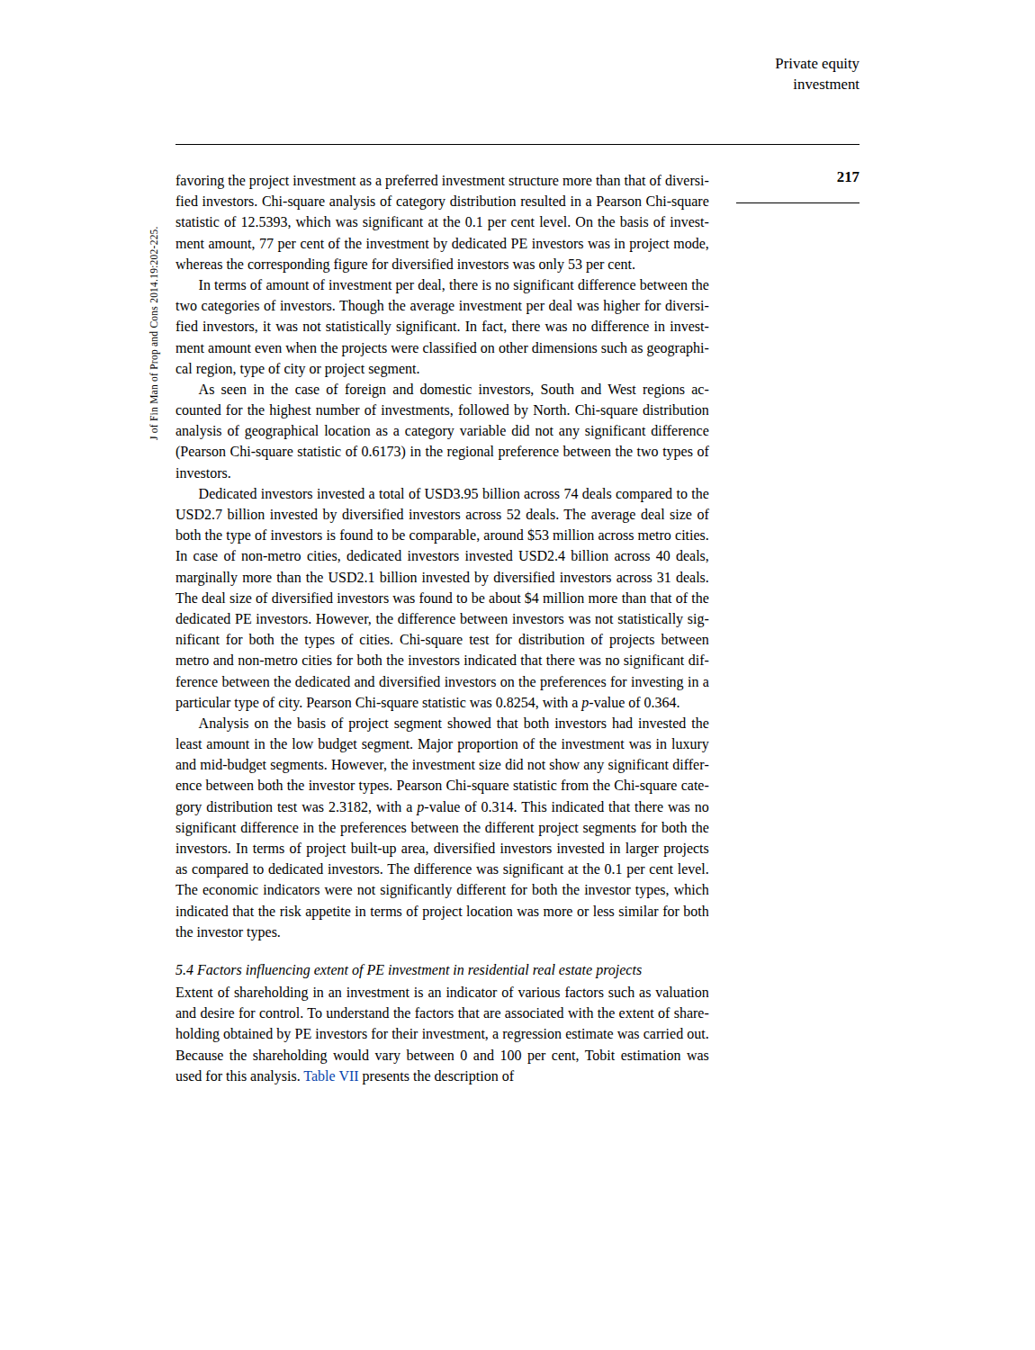Private equity
investment
J of Fin Man of Prop and Cons 2014.19:202-225.
favoring the project investment as a preferred investment structure more than that of diversified investors. Chi-square analysis of category distribution resulted in a Pearson Chi-square statistic of 12.5393, which was significant at the 0.1 per cent level. On the basis of investment amount, 77 per cent of the investment by dedicated PE investors was in project mode, whereas the corresponding figure for diversified investors was only 53 per cent.
In terms of amount of investment per deal, there is no significant difference between the two categories of investors. Though the average investment per deal was higher for diversified investors, it was not statistically significant. In fact, there was no difference in investment amount even when the projects were classified on other dimensions such as geographical region, type of city or project segment.
As seen in the case of foreign and domestic investors, South and West regions accounted for the highest number of investments, followed by North. Chi-square distribution analysis of geographical location as a category variable did not any significant difference (Pearson Chi-square statistic of 0.6173) in the regional preference between the two types of investors.
Dedicated investors invested a total of USD3.95 billion across 74 deals compared to the USD2.7 billion invested by diversified investors across 52 deals. The average deal size of both the type of investors is found to be comparable, around $53 million across metro cities. In case of non-metro cities, dedicated investors invested USD2.4 billion across 40 deals, marginally more than the USD2.1 billion invested by diversified investors across 31 deals. The deal size of diversified investors was found to be about $4 million more than that of the dedicated PE investors. However, the difference between investors was not statistically significant for both the types of cities. Chi-square test for distribution of projects between metro and non-metro cities for both the investors indicated that there was no significant difference between the dedicated and diversified investors on the preferences for investing in a particular type of city. Pearson Chi-square statistic was 0.8254, with a p-value of 0.364.
Analysis on the basis of project segment showed that both investors had invested the least amount in the low budget segment. Major proportion of the investment was in luxury and mid-budget segments. However, the investment size did not show any significant difference between both the investor types. Pearson Chi-square statistic from the Chi-square category distribution test was 2.3182, with a p-value of 0.314. This indicated that there was no significant difference in the preferences between the different project segments for both the investors. In terms of project built-up area, diversified investors invested in larger projects as compared to dedicated investors. The difference was significant at the 0.1 per cent level. The economic indicators were not significantly different for both the investor types, which indicated that the risk appetite in terms of project location was more or less similar for both the investor types.
5.4 Factors influencing extent of PE investment in residential real estate projects
Extent of shareholding in an investment is an indicator of various factors such as valuation and desire for control. To understand the factors that are associated with the extent of shareholding obtained by PE investors for their investment, a regression estimate was carried out. Because the shareholding would vary between 0 and 100 per cent, Tobit estimation was used for this analysis. Table VII presents the description of
217